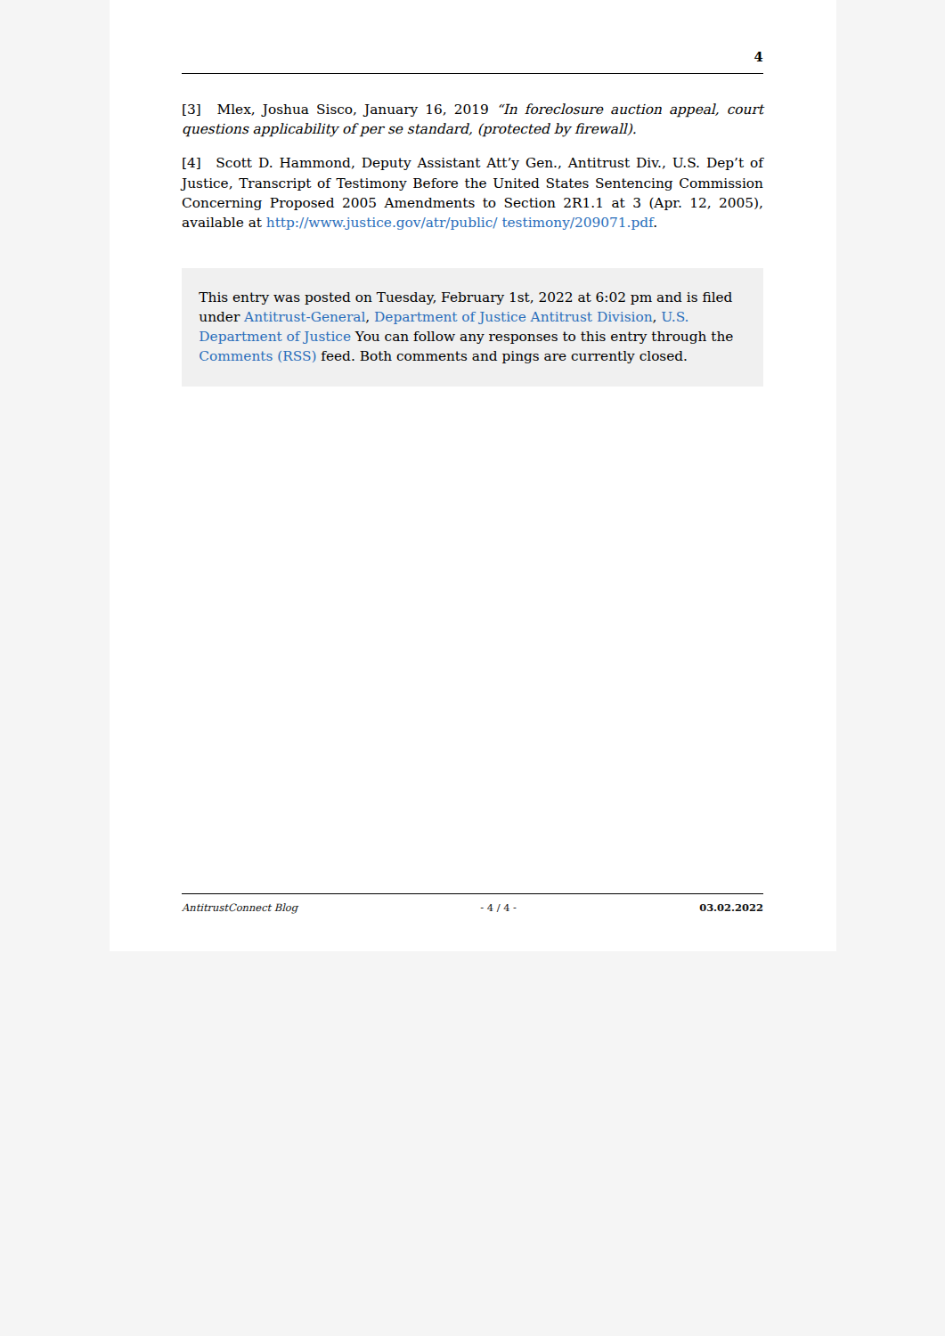4
[3] Mlex, Joshua Sisco, January 16, 2019 “In foreclosure auction appeal, court questions applicability of per se standard, (protected by firewall).
[4] Scott D. Hammond, Deputy Assistant Att’y Gen., Antitrust Div., U.S. Dep’t of Justice, Transcript of Testimony Before the United States Sentencing Commission Concerning Proposed 2005 Amendments to Section 2R1.1 at 3 (Apr. 12, 2005), available at http://www.justice.gov/atr/public/ testimony/209071.pdf.
This entry was posted on Tuesday, February 1st, 2022 at 6:02 pm and is filed under Antitrust-General, Department of Justice Antitrust Division, U.S. Department of Justice You can follow any responses to this entry through the Comments (RSS) feed. Both comments and pings are currently closed.
AntitrustConnect Blog
- 4 / 4 -
03.02.2022